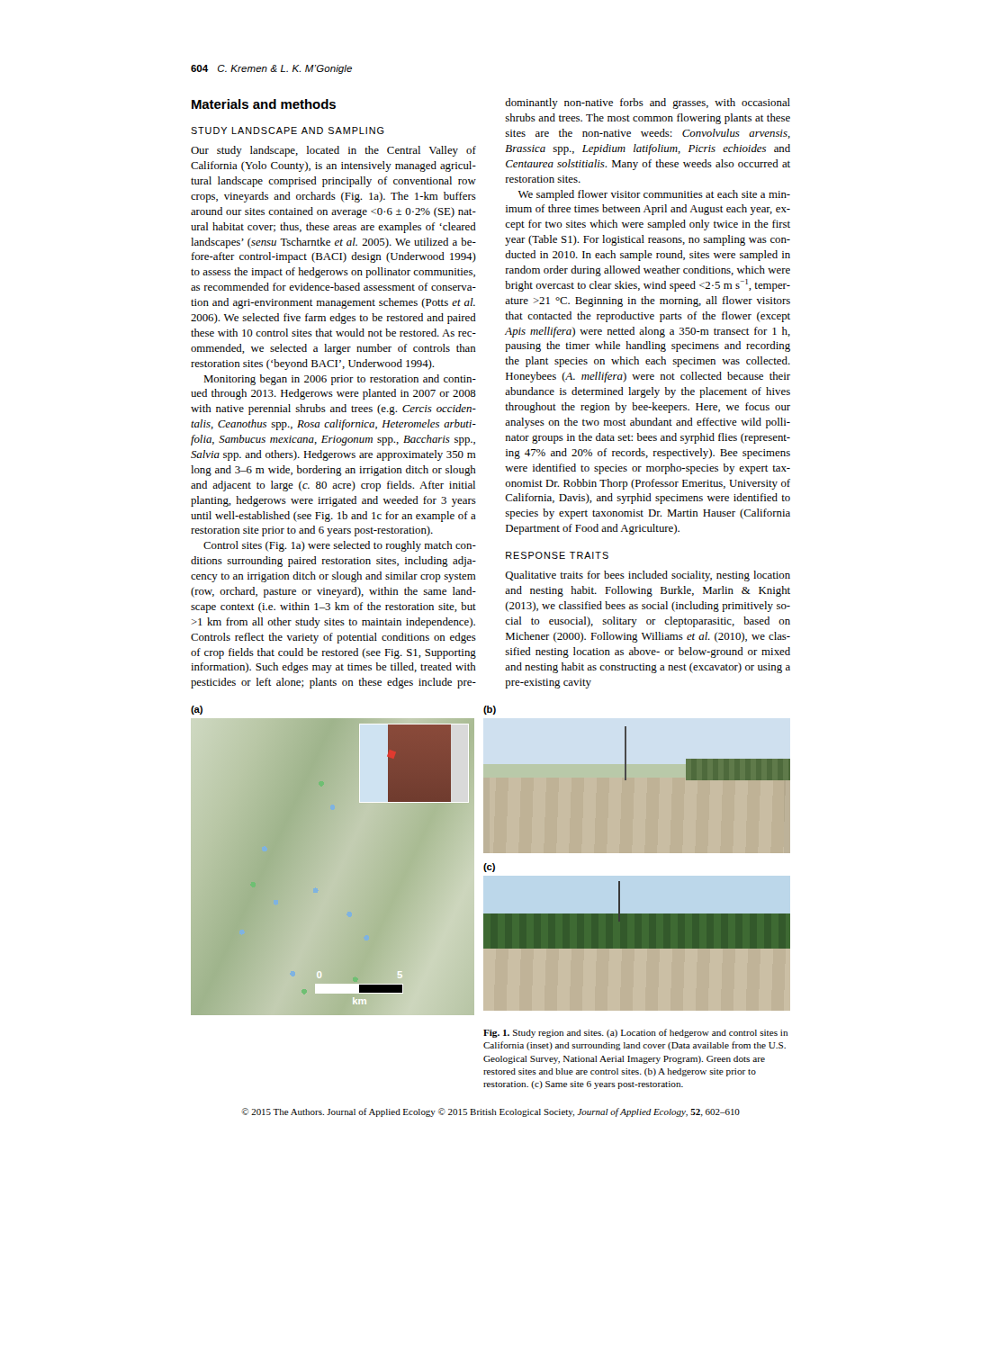604 C. Kremen & L. K. M’Gonigle
Materials and methods
STUDY LANDSCAPE AND SAMPLING
Our study landscape, located in the Central Valley of California (Yolo County), is an intensively managed agricultural landscape comprised principally of conventional row crops, vineyards and orchards (Fig. 1a). The 1-km buffers around our sites contained on average <0·6 ± 0·2% (SE) natural habitat cover; thus, these areas are examples of ‘cleared landscapes’ (sensu Tscharntke et al. 2005). We utilized a before-after control-impact (BACI) design (Underwood 1994) to assess the impact of hedgerows on pollinator communities, as recommended for evidence-based assessment of conservation and agri-environment management schemes (Potts et al. 2006). We selected five farm edges to be restored and paired these with 10 control sites that would not be restored. As recommended, we selected a larger number of controls than restoration sites (‘beyond BACI’, Underwood 1994).
Monitoring began in 2006 prior to restoration and continued through 2013. Hedgerows were planted in 2007 or 2008 with native perennial shrubs and trees (e.g. Cercis occidentalis, Ceanothus spp., Rosa californica, Heteromeles arbutifolia, Sambucus mexicana, Eriogonum spp., Baccharis spp., Salvia spp. and others). Hedgerows are approximately 350 m long and 3–6 m wide, bordering an irrigation ditch or slough and adjacent to large (c. 80 acre) crop fields. After initial planting, hedgerows were irrigated and weeded for 3 years until well-established (see Fig. 1b and 1c for an example of a restoration site prior to and 6 years post-restoration).
Control sites (Fig. 1a) were selected to roughly match conditions surrounding paired restoration sites, including adjacency to an irrigation ditch or slough and similar crop system (row, orchard, pasture or vineyard), within the same landscape context (i.e. within 1–3 km of the restoration site, but >1 km from all other study sites to maintain independence). Controls reflect the variety of potential conditions on edges of crop fields that could be restored (see Fig. S1, Supporting information). Such edges may at times be tilled, treated with pesticides or left alone; plants on these edges include predominantly non-native forbs and grasses, with occasional shrubs and trees. The most common flowering plants at these sites are the non-native weeds: Convolvulus arvensis, Brassica spp., Lepidium latifolium, Picris echioides and Centaurea solstitialis. Many of these weeds also occurred at restoration sites.
We sampled flower visitor communities at each site a minimum of three times between April and August each year, except for two sites which were sampled only twice in the first year (Table S1). For logistical reasons, no sampling was conducted in 2010. In each sample round, sites were sampled in random order during allowed weather conditions, which were bright overcast to clear skies, wind speed <2·5 m s−1, temperature >21 °C. Beginning in the morning, all flower visitors that contacted the reproductive parts of the flower (except Apis mellifera) were netted along a 350-m transect for 1 h, pausing the timer while handling specimens and recording the plant species on which each specimen was collected. Honeybees (A. mellifera) were not collected because their abundance is determined largely by the placement of hives throughout the region by bee-keepers. Here, we focus our analyses on the two most abundant and effective wild pollinator groups in the data set: bees and syrphid flies (representing 47% and 20% of records, respectively). Bee specimens were identified to species or morpho-species by expert taxonomist Dr. Robbin Thorp (Professor Emeritus, University of California, Davis), and syrphid specimens were identified to species by expert taxonomist Dr. Martin Hauser (California Department of Food and Agriculture).
RESPONSE TRAITS
Qualitative traits for bees included sociality, nesting location and nesting habit. Following Burkle, Marlin & Knight (2013), we classified bees as social (including primitively social to eusocial), solitary or cleptoparasitic, based on Michener (2000). Following Williams et al. (2010), we classified nesting location as above- or below-ground or mixed and nesting habit as constructing a nest (excavator) or using a pre-existing cavity
(a)
05
km
(b)
(c)
Fig. 1. Study region and sites. (a) Location of hedgerow and control sites in California (inset) and surrounding land cover (Data available from the U.S. Geological Survey, National Aerial Imagery Program). Green dots are restored sites and blue are control sites. (b) A hedgerow site prior to restoration. (c) Same site 6 years post-restoration.
© 2015 The Authors. Journal of Applied Ecology © 2015 British Ecological Society, Journal of Applied Ecology, 52, 602–610